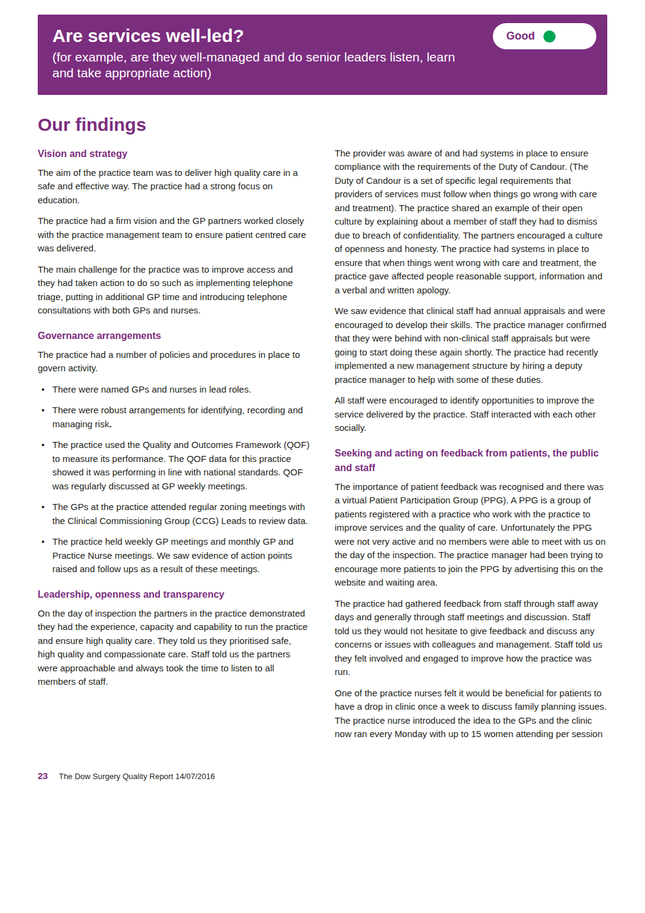Good
Are services well-led?
(for example, are they well-managed and do senior leaders listen, learn and take appropriate action)
Our findings
Vision and strategy
The aim of the practice team was to deliver high quality care in a safe and effective way. The practice had a strong focus on education.
The practice had a firm vision and the GP partners worked closely with the practice management team to ensure patient centred care was delivered.
The main challenge for the practice was to improve access and they had taken action to do so such as implementing telephone triage, putting in additional GP time and introducing telephone consultations with both GPs and nurses.
Governance arrangements
The practice had a number of policies and procedures in place to govern activity.
There were named GPs and nurses in lead roles.
There were robust arrangements for identifying, recording and managing risk.
The practice used the Quality and Outcomes Framework (QOF) to measure its performance. The QOF data for this practice showed it was performing in line with national standards. QOF was regularly discussed at GP weekly meetings.
The GPs at the practice attended regular zoning meetings with the Clinical Commissioning Group (CCG) Leads to review data.
The practice held weekly GP meetings and monthly GP and Practice Nurse meetings. We saw evidence of action points raised and follow ups as a result of these meetings.
Leadership, openness and transparency
On the day of inspection the partners in the practice demonstrated they had the experience, capacity and capability to run the practice and ensure high quality care. They told us they prioritised safe, high quality and compassionate care. Staff told us the partners were approachable and always took the time to listen to all members of staff.
The provider was aware of and had systems in place to ensure compliance with the requirements of the Duty of Candour. (The Duty of Candour is a set of specific legal requirements that providers of services must follow when things go wrong with care and treatment). The practice shared an example of their open culture by explaining about a member of staff they had to dismiss due to breach of confidentiality. The partners encouraged a culture of openness and honesty. The practice had systems in place to ensure that when things went wrong with care and treatment, the practice gave affected people reasonable support, information and a verbal and written apology.
We saw evidence that clinical staff had annual appraisals and were encouraged to develop their skills. The practice manager confirmed that they were behind with non-clinical staff appraisals but were going to start doing these again shortly. The practice had recently implemented a new management structure by hiring a deputy practice manager to help with some of these duties.
All staff were encouraged to identify opportunities to improve the service delivered by the practice. Staff interacted with each other socially.
Seeking and acting on feedback from patients, the public and staff
The importance of patient feedback was recognised and there was a virtual Patient Participation Group (PPG). A PPG is a group of patients registered with a practice who work with the practice to improve services and the quality of care. Unfortunately the PPG were not very active and no members were able to meet with us on the day of the inspection. The practice manager had been trying to encourage more patients to join the PPG by advertising this on the website and waiting area.
The practice had gathered feedback from staff through staff away days and generally through staff meetings and discussion. Staff told us they would not hesitate to give feedback and discuss any concerns or issues with colleagues and management. Staff told us they felt involved and engaged to improve how the practice was run.
One of the practice nurses felt it would be beneficial for patients to have a drop in clinic once a week to discuss family planning issues. The practice nurse introduced the idea to the GPs and the clinic now ran every Monday with up to 15 women attending per session
23 The Dow Surgery Quality Report 14/07/2016